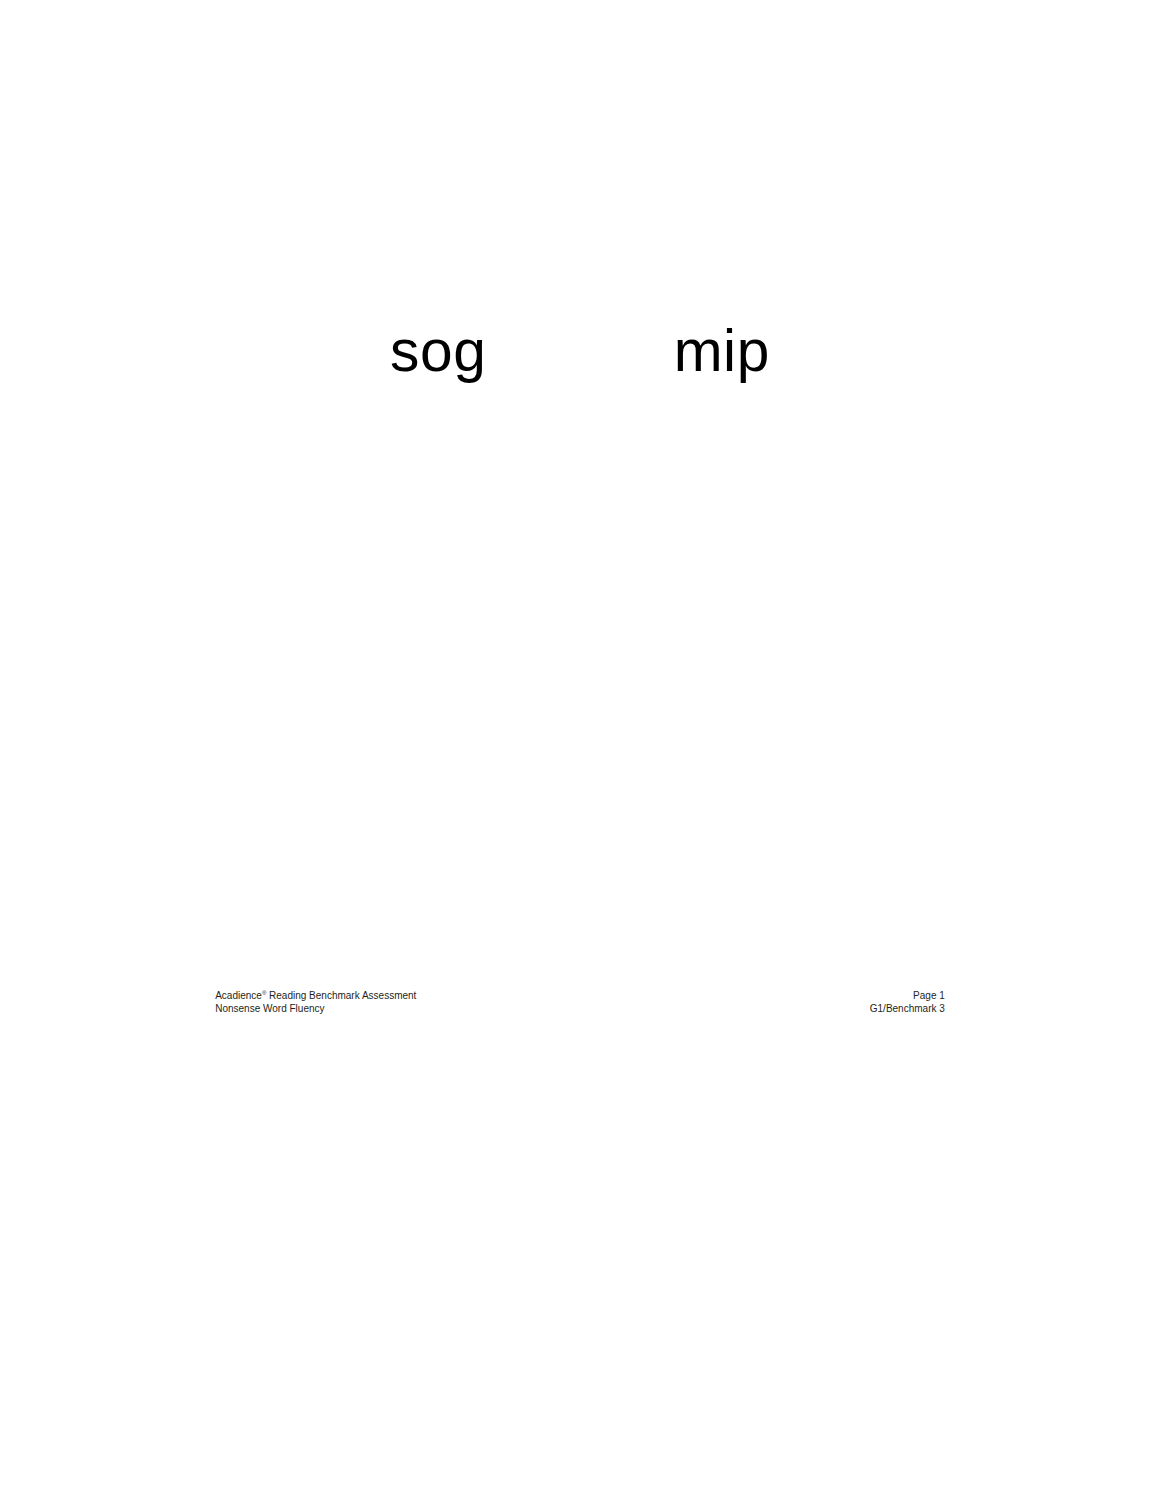sog mip
Acadience® Reading Benchmark Assessment
Nonsense Word Fluency
Page 1
G1/Benchmark 3